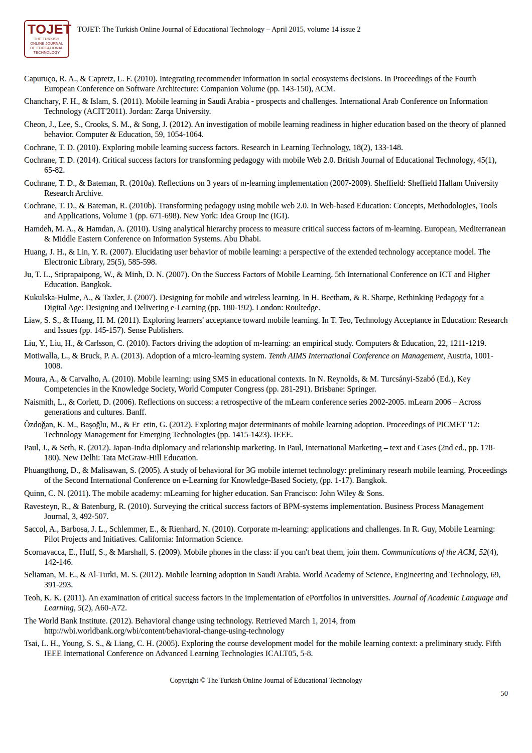TOJET
THE TURKISH ONLINE JOURNAL
OF EDUCATIONAL TECHNOLOGY
TOJET: The Turkish Online Journal of Educational Technology – April 2015, volume 14 issue 2
Capuruço, R. A., & Capretz, L. F. (2010). Integrating recommender information in social ecosystems decisions. In Proceedings of the Fourth European Conference on Software Architecture: Companion Volume (pp. 143-150), ACM.
Chanchary, F. H., & Islam, S. (2011). Mobile learning in Saudi Arabia - prospects and challenges. International Arab Conference on Information Technology (ACIT'2011). Jordan: Zarqa University.
Cheon, J., Lee, S., Crooks, S. M., & Song, J. (2012). An investigation of mobile learning readiness in higher education based on the theory of planned behavior. Computer & Education, 59, 1054-1064.
Cochrane, T. D. (2010). Exploring mobile learning success factors. Research in Learning Technology, 18(2), 133-148.
Cochrane, T. D. (2014). Critical success factors for transforming pedagogy with mobile Web 2.0. British Journal of Educational Technology, 45(1), 65-82.
Cochrane, T. D., & Bateman, R. (2010a). Reflections on 3 years of m-learning implementation (2007-2009). Sheffield: Sheffield Hallam University Research Archive.
Cochrane, T. D., & Bateman, R. (2010b). Transforming pedagogy using mobile web 2.0. In Web-based Education: Concepts, Methodologies, Tools and Applications, Volume 1 (pp. 671-698). New York: Idea Group Inc (IGI).
Hamdeh, M. A., & Hamdan, A. (2010). Using analytical hierarchy process to measure critical success factors of m-learning. European, Mediterranean & Middle Eastern Conference on Information Systems. Abu Dhabi.
Huang, J. H., & Lin, Y. R. (2007). Elucidating user behavior of mobile learning: a perspective of the extended technology acceptance model. The Electronic Library, 25(5), 585-598.
Ju, T. L., Sriprapaipong, W., & Minh, D. N. (2007). On the Success Factors of Mobile Learning. 5th International Conference on ICT and Higher Education. Bangkok.
Kukulska-Hulme, A., & Taxler, J. (2007). Designing for mobile and wireless learning. In H. Beetham, & R. Sharpe, Rethinking Pedagogy for a Digital Age: Designing and Delivering e-Learning (pp. 180-192). London: Roultedge.
Liaw, S. S., & Huang, H. M. (2011). Exploring learners' acceptance toward mobile learning. In T. Teo, Technology Acceptance in Education: Research and Issues (pp. 145-157). Sense Publishers.
Liu, Y., Liu, H., & Carlsson, C. (2010). Factors driving the adoption of m-learning: an empirical study. Computers & Education, 22, 1211-1219.
Motiwalla, L., & Bruck, P. A. (2013). Adoption of a micro-learning system. Tenth AIMS International Conference on Management, Austria, 1001-1008.
Moura, A., & Carvalho, A. (2010). Mobile learning: using SMS in educational contexts. In N. Reynolds, & M. Turcsányi-Szabó (Ed.), Key Competencies in the Knowledge Society, World Computer Congress (pp. 281-291). Brisbane: Springer.
Naismith, L., & Corlett, D. (2006). Reflections on success: a retrospective of the mLearn conference series 2002-2005. mLearn 2006 – Across generations and cultures. Banff.
Özdoğan, K. M., Başoğlu, M., & Er etin, G. (2012). Exploring major determinants of mobile learning adoption. Proceedings of PICMET '12: Technology Management for Emerging Technologies (pp. 1415-1423). IEEE.
Paul, J., & Seth, R. (2012). Japan-India diplomacy and relationship marketing. In Paul, International Marketing – text and Cases (2nd ed., pp. 178-180). New Delhi: Tata McGraw-Hill Education.
Phuangthong, D., & Malisawan, S. (2005). A study of behavioral for 3G mobile internet technology: preliminary researh mobile learning. Proceedings of the Second International Conference on e-Learning for Knowledge-Based Society, (pp. 1-17). Bangkok.
Quinn, C. N. (2011). The mobile academy: mLearning for higher education. San Francisco: John Wiley & Sons.
Ravesteyn, R., & Batenburg, R. (2010). Surveying the critical success factors of BPM-systems implementation. Business Process Management Journal, 3, 492-507.
Saccol, A., Barbosa, J. L., Schlemmer, E., & Rienhard, N. (2010). Corporate m-learning: applications and challenges. In R. Guy, Mobile Learning: Pilot Projects and Initiatives. California: Information Science.
Scornavacca, E., Huff, S., & Marshall, S. (2009). Mobile phones in the class: if you can't beat them, join them. Communications of the ACM, 52(4), 142-146.
Seliaman, M. E., & Al-Turki, M. S. (2012). Mobile learning adoption in Saudi Arabia. World Academy of Science, Engineering and Technology, 69, 391-293.
Teoh, K. K. (2011). An examination of critical success factors in the implementation of ePortfolios in universities. Journal of Academic Language and Learning, 5(2), A60-A72.
The World Bank Institute. (2012). Behavioral change using technology. Retrieved March 1, 2014, from http://wbi.worldbank.org/wbi/content/behavioral-change-using-technology
Tsai, L. H., Young, S. S., & Liang, C. H. (2005). Exploring the course development model for the mobile learning context: a preliminary study. Fifth IEEE International Conference on Advanced Learning Technologies ICALT05, 5-8.
Copyright © The Turkish Online Journal of Educational Technology
50